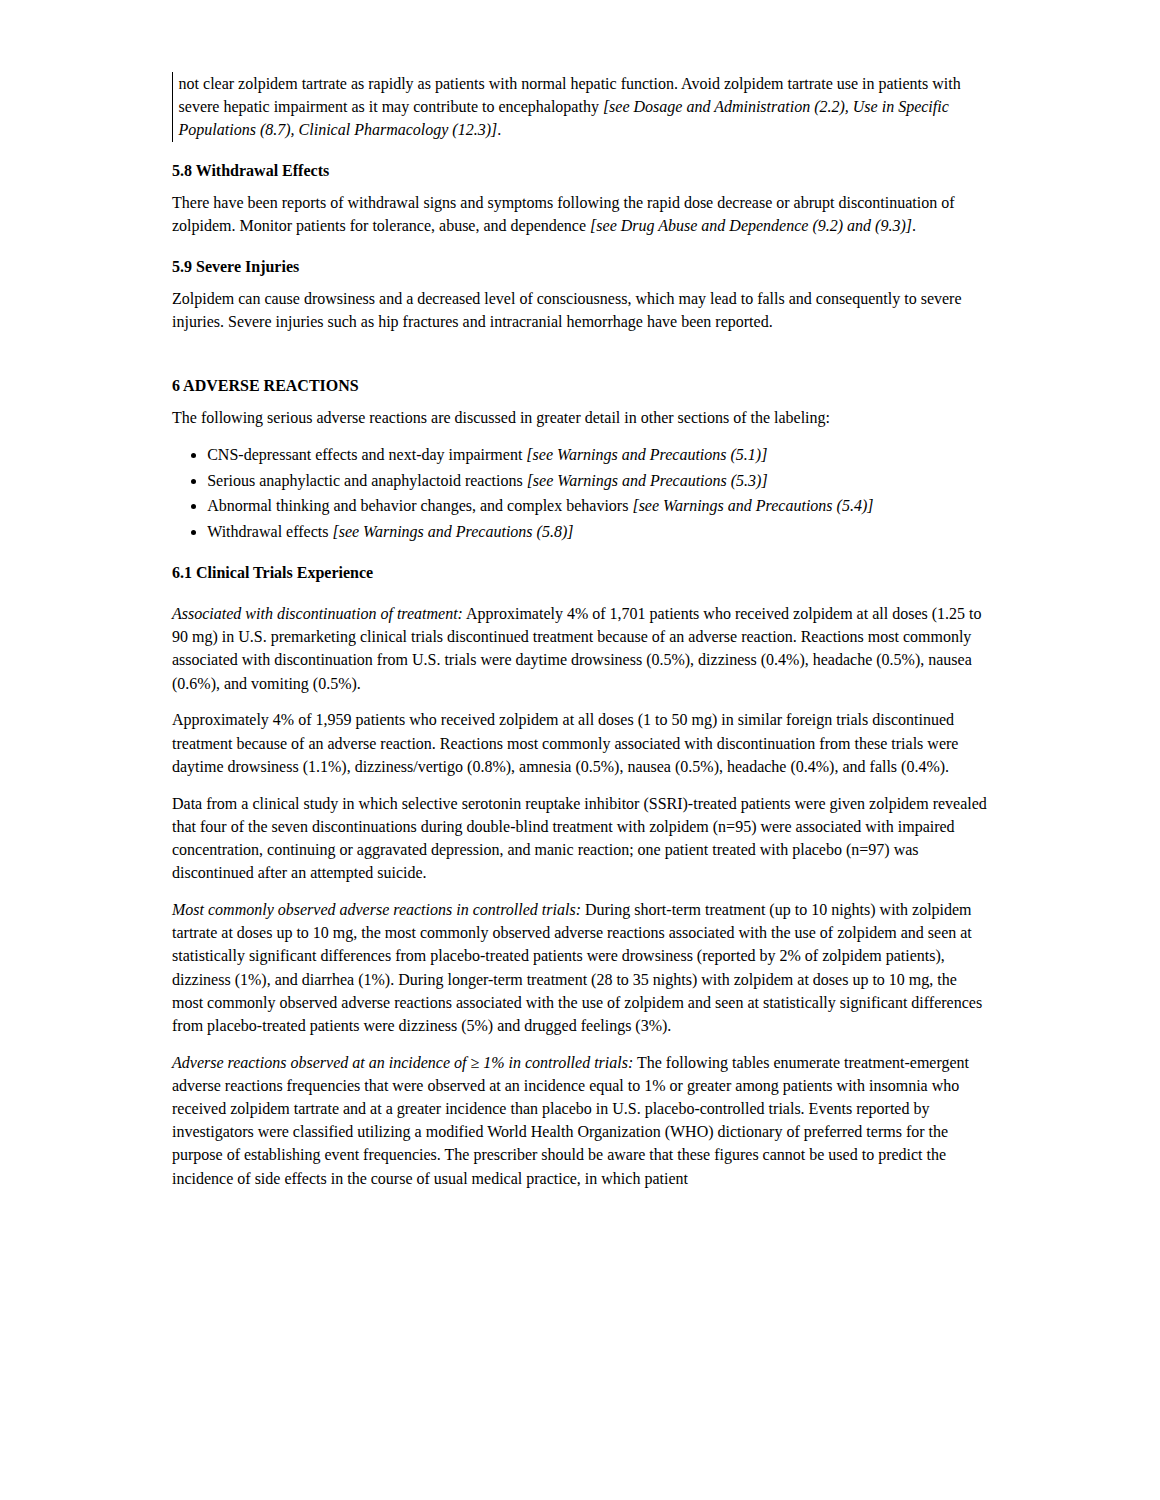not clear zolpidem tartrate as rapidly as patients with normal hepatic function. Avoid zolpidem tartrate use in patients with severe hepatic impairment as it may contribute to encephalopathy [see Dosage and Administration (2.2), Use in Specific Populations (8.7), Clinical Pharmacology (12.3)].
5.8 Withdrawal Effects
There have been reports of withdrawal signs and symptoms following the rapid dose decrease or abrupt discontinuation of zolpidem. Monitor patients for tolerance, abuse, and dependence [see Drug Abuse and Dependence (9.2) and (9.3)].
5.9 Severe Injuries
Zolpidem can cause drowsiness and a decreased level of consciousness, which may lead to falls and consequently to severe injuries. Severe injuries such as hip fractures and intracranial hemorrhage have been reported.
6 ADVERSE REACTIONS
The following serious adverse reactions are discussed in greater detail in other sections of the labeling:
CNS-depressant effects and next-day impairment [see Warnings and Precautions (5.1)]
Serious anaphylactic and anaphylactoid reactions [see Warnings and Precautions (5.3)]
Abnormal thinking and behavior changes, and complex behaviors [see Warnings and Precautions (5.4)]
Withdrawal effects [see Warnings and Precautions (5.8)]
6.1 Clinical Trials Experience
Associated with discontinuation of treatment: Approximately 4% of 1,701 patients who received zolpidem at all doses (1.25 to 90 mg) in U.S. premarketing clinical trials discontinued treatment because of an adverse reaction. Reactions most commonly associated with discontinuation from U.S. trials were daytime drowsiness (0.5%), dizziness (0.4%), headache (0.5%), nausea (0.6%), and vomiting (0.5%).
Approximately 4% of 1,959 patients who received zolpidem at all doses (1 to 50 mg) in similar foreign trials discontinued treatment because of an adverse reaction. Reactions most commonly associated with discontinuation from these trials were daytime drowsiness (1.1%), dizziness/vertigo (0.8%), amnesia (0.5%), nausea (0.5%), headache (0.4%), and falls (0.4%).
Data from a clinical study in which selective serotonin reuptake inhibitor (SSRI)-treated patients were given zolpidem revealed that four of the seven discontinuations during double-blind treatment with zolpidem (n=95) were associated with impaired concentration, continuing or aggravated depression, and manic reaction; one patient treated with placebo (n=97) was discontinued after an attempted suicide.
Most commonly observed adverse reactions in controlled trials: During short-term treatment (up to 10 nights) with zolpidem tartrate at doses up to 10 mg, the most commonly observed adverse reactions associated with the use of zolpidem and seen at statistically significant differences from placebo-treated patients were drowsiness (reported by 2% of zolpidem patients), dizziness (1%), and diarrhea (1%). During longer-term treatment (28 to 35 nights) with zolpidem at doses up to 10 mg, the most commonly observed adverse reactions associated with the use of zolpidem and seen at statistically significant differences from placebo-treated patients were dizziness (5%) and drugged feelings (3%).
Adverse reactions observed at an incidence of ≥ 1% in controlled trials: The following tables enumerate treatment-emergent adverse reactions frequencies that were observed at an incidence equal to 1% or greater among patients with insomnia who received zolpidem tartrate and at a greater incidence than placebo in U.S. placebo-controlled trials. Events reported by investigators were classified utilizing a modified World Health Organization (WHO) dictionary of preferred terms for the purpose of establishing event frequencies. The prescriber should be aware that these figures cannot be used to predict the incidence of side effects in the course of usual medical practice, in which patient